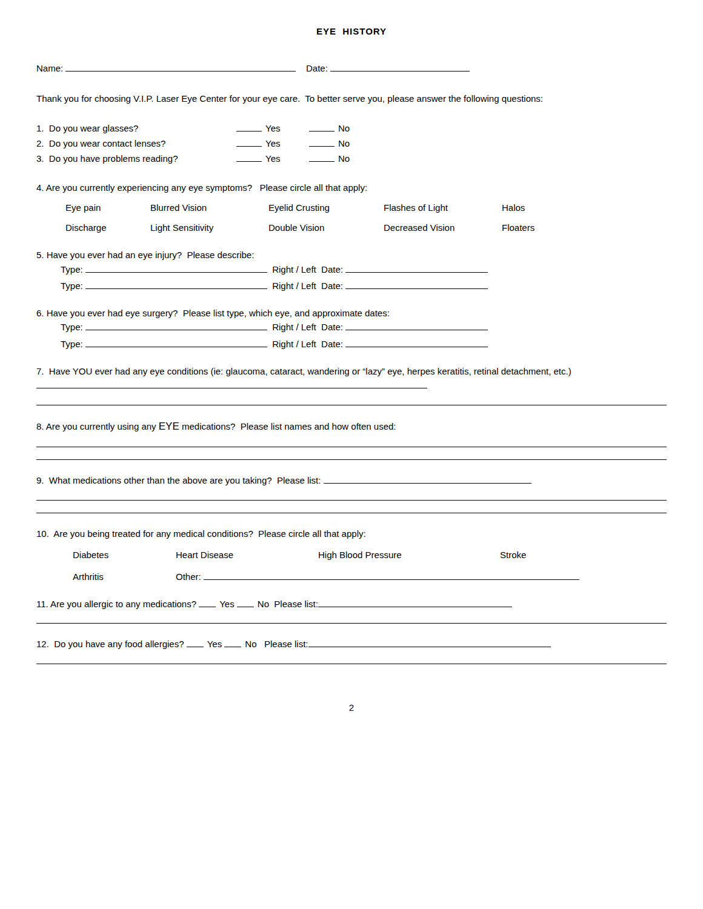EYE HISTORY
Name: Date:
Thank you for choosing V.I.P. Laser Eye Center for your eye care. To better serve you, please answer the following questions:
| 1. Do you wear glasses? | Yes | No |
| 2. Do you wear contact lenses? | Yes | No |
| 3. Do you have problems reading? | Yes | No |
4. Are you currently experiencing any eye symptoms? Please circle all that apply:
Eye pain Blurred Vision Eyelid Crusting Flashes of Light Halos
Discharge Light Sensitivity Double Vision Decreased Vision Floaters
5. Have you ever had an eye injury? Please describe:
Type: Right / Left Date:
Type: Right / Left Date:
6. Have you ever had eye surgery? Please list type, which eye, and approximate dates:
Type: Right / Left Date:
Type: Right / Left Date:
7. Have YOU ever had any eye conditions (ie: glaucoma, cataract, wandering or “lazy” eye, herpes keratitis, retinal detachment, etc.)
8. Are you currently using any EYE medications? Please list names and how often used:
9. What medications other than the above are you taking? Please list:
10. Are you being treated for any medical conditions? Please circle all that apply:
Diabetes Heart Disease High Blood Pressure Stroke
Arthritis Other:
11. Are you allergic to any medications? Yes No Please list:
12. Do you have any food allergies? Yes No Please list:
2